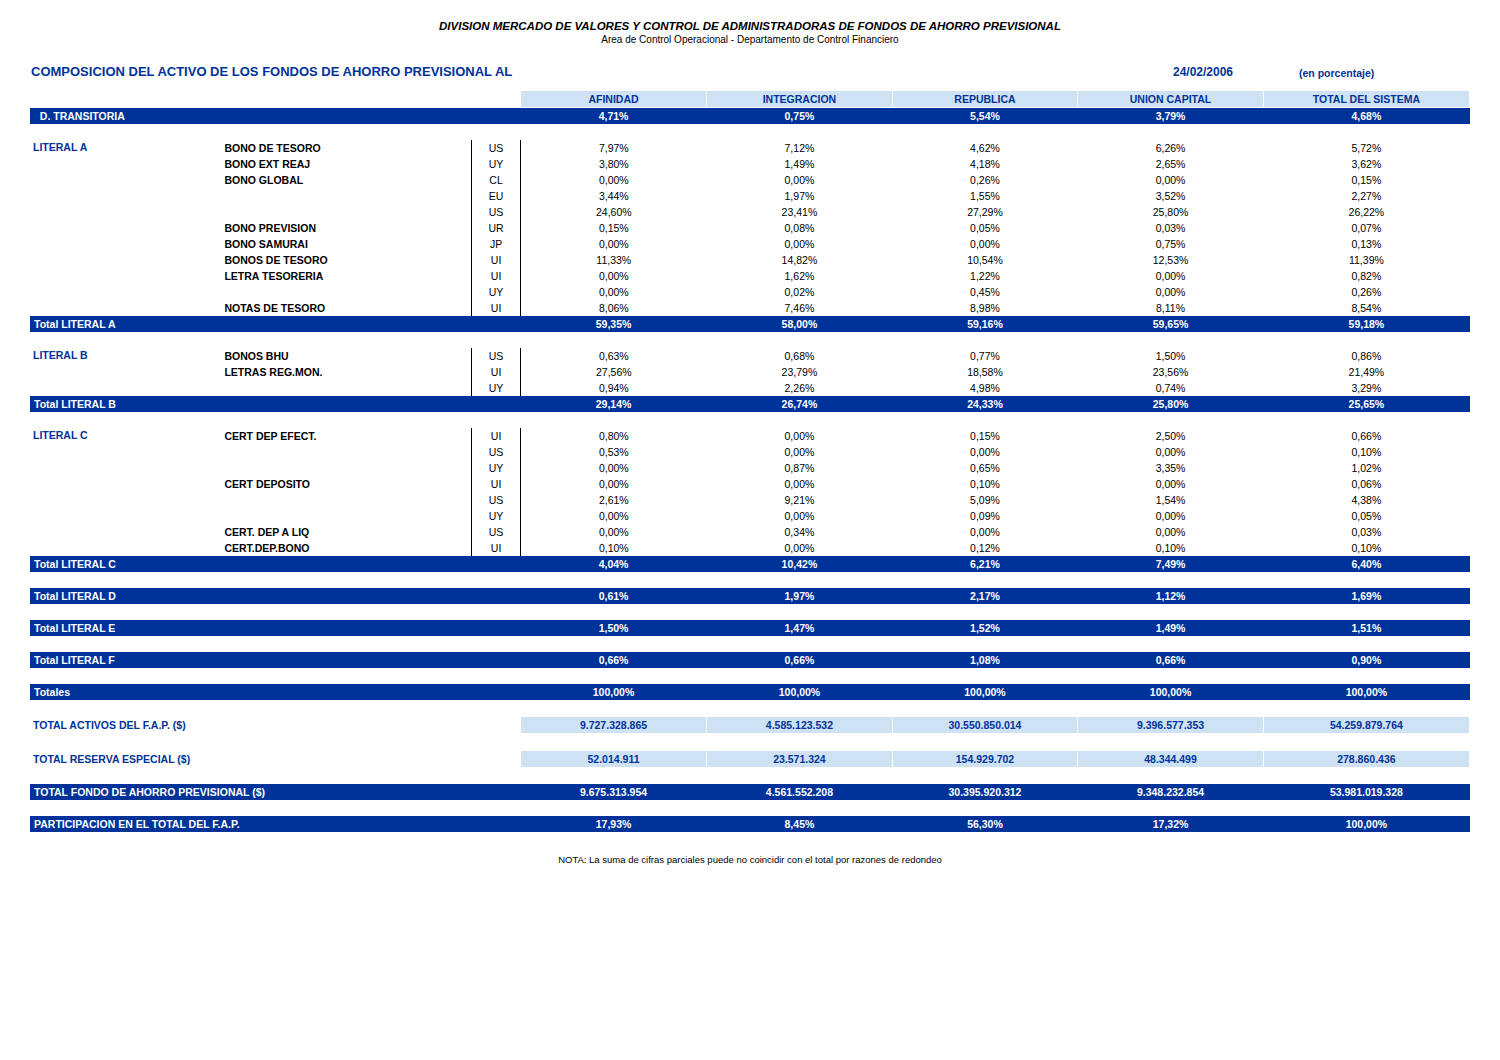DIVISION MERCADO DE VALORES Y CONTROL DE ADMINISTRADORAS DE FONDOS DE AHORRO PREVISIONAL
Area de Control Operacional - Departamento de Control Financiero
| COMPOSICION DEL ACTIVO DE LOS FONDOS DE AHORRO PREVISIONAL AL | 24/02/2006 | (en porcentaje) |
| | | | AFINIDAD | INTEGRACION | REPUBLICA | UNION CAPITAL | TOTAL DEL SISTEMA |
| D. TRANSITORIA | 4,71% | 0,75% | 5,54% | 3,79% | 4,68% |
| LITERAL A | BONO DE TESORO | US | 7,97% | 7,12% | 4,62% | 6,26% | 5,72% |
| | BONO EXT REAJ | UY | 3,80% | 1,49% | 4,18% | 2,65% | 3,62% |
| | BONO GLOBAL | CL | 0,00% | 0,00% | 0,26% | 0,00% | 0,15% |
| | | EU | 3,44% | 1,97% | 1,55% | 3,52% | 2,27% |
| | | US | 24,60% | 23,41% | 27,29% | 25,80% | 26,22% |
| | BONO PREVISION | UR | 0,15% | 0,08% | 0,05% | 0,03% | 0,07% |
| | BONO SAMURAI | JP | 0,00% | 0,00% | 0,00% | 0,75% | 0,13% |
| | BONOS DE TESORO | UI | 11,33% | 14,82% | 10,54% | 12,53% | 11,39% |
| | LETRA TESORERIA | UI | 0,00% | 1,62% | 1,22% | 0,00% | 0,82% |
| | | UY | 0,00% | 0,02% | 0,45% | 0,00% | 0,26% |
| | NOTAS DE TESORO | UI | 8,06% | 7,46% | 8,98% | 8,11% | 8,54% |
| Total LITERAL A | 59,35% | 58,00% | 59,16% | 59,65% | 59,18% |
| LITERAL B | BONOS BHU | US | 0,63% | 0,68% | 0,77% | 1,50% | 0,86% |
| | LETRAS REG.MON. | UI | 27,56% | 23,79% | 18,58% | 23,56% | 21,49% |
| | | UY | 0,94% | 2,26% | 4,98% | 0,74% | 3,29% |
| Total LITERAL B | 29,14% | 26,74% | 24,33% | 25,80% | 25,65% |
| LITERAL C | CERT DEP EFECT. | UI | 0,80% | 0,00% | 0,15% | 2,50% | 0,66% |
| | | US | 0,53% | 0,00% | 0,00% | 0,00% | 0,10% |
| | | UY | 0,00% | 0,87% | 0,65% | 3,35% | 1,02% |
| | CERT DEPOSITO | UI | 0,00% | 0,00% | 0,10% | 0,00% | 0,06% |
| | | US | 2,61% | 9,21% | 5,09% | 1,54% | 4,38% |
| | | UY | 0,00% | 0,00% | 0,09% | 0,00% | 0,05% |
| | CERT. DEP A LIQ | US | 0,00% | 0,34% | 0,00% | 0,00% | 0,03% |
| | CERT.DEP.BONO | UI | 0,10% | 0,00% | 0,12% | 0,10% | 0,10% |
| Total LITERAL C | 4,04% | 10,42% | 6,21% | 7,49% | 6,40% |
| Total LITERAL D | 0,61% | 1,97% | 2,17% | 1,12% | 1,69% |
| Total LITERAL E | 1,50% | 1,47% | 1,52% | 1,49% | 1,51% |
| Total LITERAL F | 0,66% | 0,66% | 1,08% | 0,66% | 0,90% |
| Totales | 100,00% | 100,00% | 100,00% | 100,00% | 100,00% |
| TOTAL ACTIVOS DEL F.A.P. ($) | 9.727.328.865 | 4.585.123.532 | 30.550.850.014 | 9.396.577.353 | 54.259.879.764 |
| TOTAL RESERVA ESPECIAL ($) | 52.014.911 | 23.571.324 | 154.929.702 | 48.344.499 | 278.860.436 |
| TOTAL FONDO DE AHORRO PREVISIONAL ($) | 9.675.313.954 | 4.561.552.208 | 30.395.920.312 | 9.348.232.854 | 53.981.019.328 |
| PARTICIPACION EN EL TOTAL DEL F.A.P. | 17,93% | 8,45% | 56,30% | 17,32% | 100,00% |
NOTA: La suma de cifras parciales puede no coincidir con el total por razones de redondeo